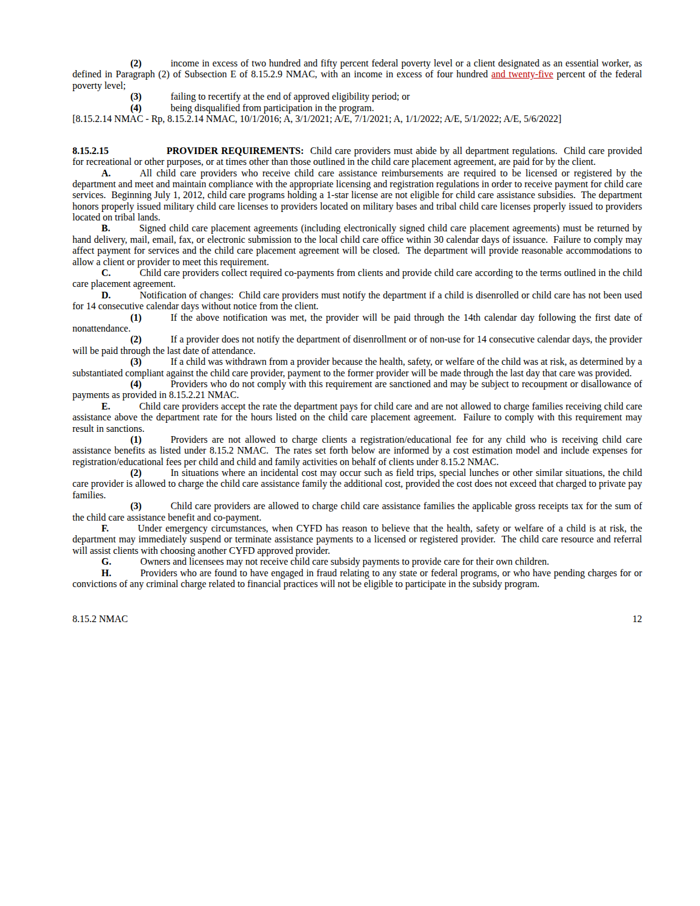(2) income in excess of two hundred and fifty percent federal poverty level or a client designated as an essential worker, as defined in Paragraph (2) of Subsection E of 8.15.2.9 NMAC, with an income in excess of four hundred and twenty-five percent of the federal poverty level;
(3) failing to recertify at the end of approved eligibility period; or
(4) being disqualified from participation in the program.
[8.15.2.14 NMAC - Rp, 8.15.2.14 NMAC, 10/1/2016; A, 3/1/2021; A/E, 7/1/2021; A, 1/1/2022; A/E, 5/1/2022; A/E, 5/6/2022]
8.15.2.15 PROVIDER REQUIREMENTS: Child care providers must abide by all department regulations. Child care provided for recreational or other purposes, or at times other than those outlined in the child care placement agreement, are paid for by the client.
A. All child care providers who receive child care assistance reimbursements are required to be licensed or registered by the department and meet and maintain compliance with the appropriate licensing and registration regulations in order to receive payment for child care services. Beginning July 1, 2012, child care programs holding a 1-star license are not eligible for child care assistance subsidies. The department honors properly issued military child care licenses to providers located on military bases and tribal child care licenses properly issued to providers located on tribal lands.
B. Signed child care placement agreements (including electronically signed child care placement agreements) must be returned by hand delivery, mail, email, fax, or electronic submission to the local child care office within 30 calendar days of issuance. Failure to comply may affect payment for services and the child care placement agreement will be closed. The department will provide reasonable accommodations to allow a client or provider to meet this requirement.
C. Child care providers collect required co-payments from clients and provide child care according to the terms outlined in the child care placement agreement.
D. Notification of changes: Child care providers must notify the department if a child is disenrolled or child care has not been used for 14 consecutive calendar days without notice from the client.
(1) If the above notification was met, the provider will be paid through the 14th calendar day following the first date of nonattendance.
(2) If a provider does not notify the department of disenrollment or of non-use for 14 consecutive calendar days, the provider will be paid through the last date of attendance.
(3) If a child was withdrawn from a provider because the health, safety, or welfare of the child was at risk, as determined by a substantiated compliant against the child care provider, payment to the former provider will be made through the last day that care was provided.
(4) Providers who do not comply with this requirement are sanctioned and may be subject to recoupment or disallowance of payments as provided in 8.15.2.21 NMAC.
E. Child care providers accept the rate the department pays for child care and are not allowed to charge families receiving child care assistance above the department rate for the hours listed on the child care placement agreement. Failure to comply with this requirement may result in sanctions.
(1) Providers are not allowed to charge clients a registration/educational fee for any child who is receiving child care assistance benefits as listed under 8.15.2 NMAC. The rates set forth below are informed by a cost estimation model and include expenses for registration/educational fees per child and child and family activities on behalf of clients under 8.15.2 NMAC.
(2) In situations where an incidental cost may occur such as field trips, special lunches or other similar situations, the child care provider is allowed to charge the child care assistance family the additional cost, provided the cost does not exceed that charged to private pay families.
(3) Child care providers are allowed to charge child care assistance families the applicable gross receipts tax for the sum of the child care assistance benefit and co-payment.
F. Under emergency circumstances, when CYFD has reason to believe that the health, safety or welfare of a child is at risk, the department may immediately suspend or terminate assistance payments to a licensed or registered provider. The child care resource and referral will assist clients with choosing another CYFD approved provider.
G. Owners and licensees may not receive child care subsidy payments to provide care for their own children.
H. Providers who are found to have engaged in fraud relating to any state or federal programs, or who have pending charges for or convictions of any criminal charge related to financial practices will not be eligible to participate in the subsidy program.
8.15.2 NMAC 12